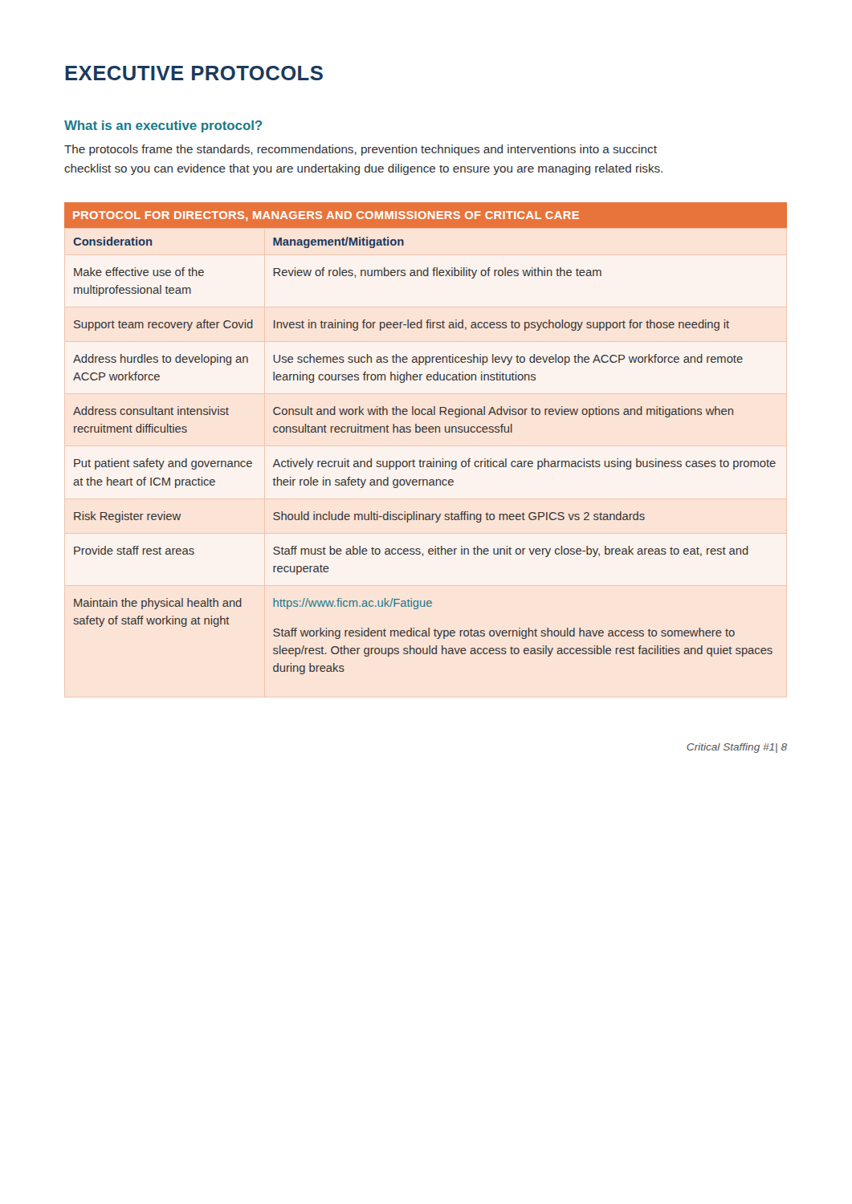EXECUTIVE PROTOCOLS
What is an executive protocol?
The protocols frame the standards, recommendations, prevention techniques and interventions into a succinct checklist so you can evidence that you are undertaking due diligence to ensure you are managing related risks.
PROTOCOL FOR DIRECTORS, MANAGERS AND COMMISSIONERS OF CRITICAL CARE
| Consideration | Management/Mitigation |
| --- | --- |
| Make effective use of the multiprofessional team | Review of roles, numbers and flexibility of roles within the team |
| Support team recovery after Covid | Invest in training for peer-led first aid, access to psychology support for those needing it |
| Address hurdles to developing an ACCP workforce | Use schemes such as the apprenticeship levy to develop the ACCP workforce and remote learning courses from higher education institutions |
| Address consultant intensivist recruitment difficulties | Consult and work with the local Regional Advisor to review options and mitigations when consultant recruitment has been unsuccessful |
| Put patient safety and governance at the heart of ICM practice | Actively recruit and support training of critical care pharmacists using business cases to promote their role in safety and governance |
| Risk Register review | Should include multi-disciplinary staffing to meet GPICS vs 2 standards |
| Provide staff rest areas | Staff must be able to access, either in the unit or very close-by, break areas to eat, rest and recuperate |
| Maintain the physical health and safety of staff working at night | https://www.ficm.ac.uk/Fatigue Staff working resident medical type rotas overnight should have access to somewhere to sleep/rest. Other groups should have access to easily accessible rest facilities and quiet spaces during breaks |
Critical Staffing #1| 8